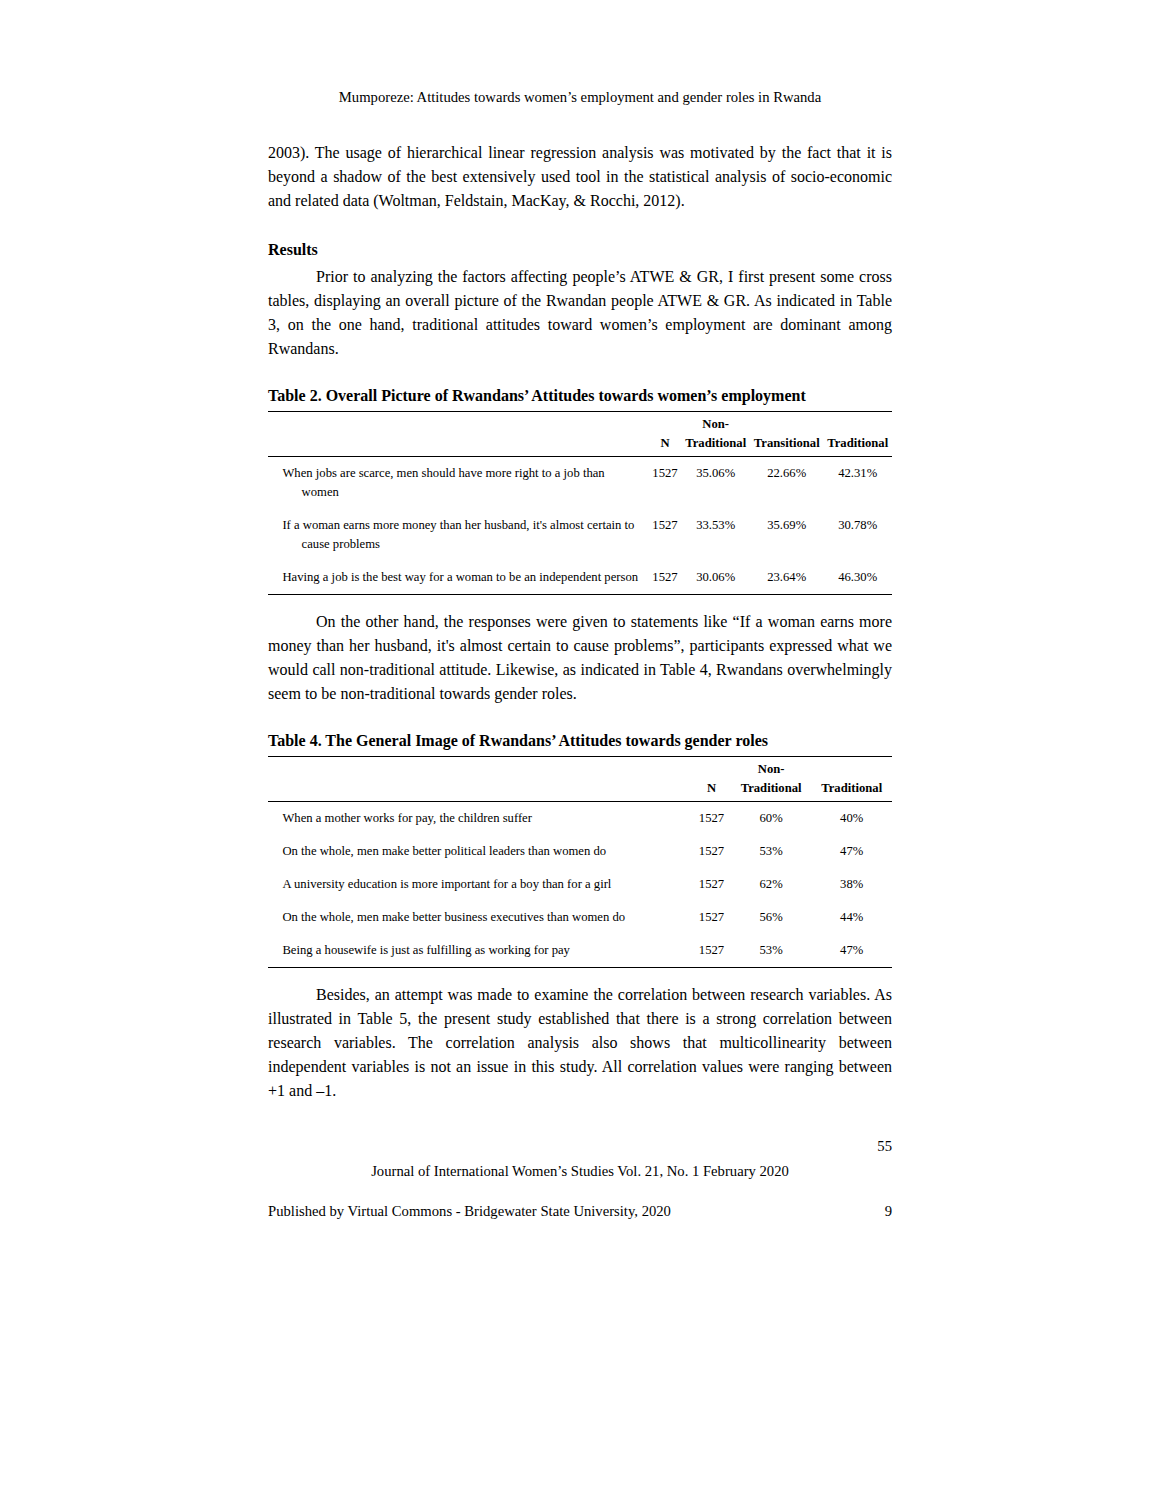Mumporeze: Attitudes towards women’s employment and gender roles in Rwanda
2003). The usage of hierarchical linear regression analysis was motivated by the fact that it is beyond a shadow of the best extensively used tool in the statistical analysis of socio-economic and related data (Woltman, Feldstain, MacKay, & Rocchi, 2012).
Results
Prior to analyzing the factors affecting people’s ATWE & GR, I first present some cross tables, displaying an overall picture of the Rwandan people ATWE & GR. As indicated in Table 3, on the one hand, traditional attitudes toward women’s employment are dominant among Rwandans.
Table 2. Overall Picture of Rwandans’ Attitudes towards women’s employment
| | N | Non- Traditional | Transitional | Traditional |
| --- | --- | --- | --- | --- |
| When jobs are scarce, men should have more right to a job than women | 1527 | 35.06% | 22.66% | 42.31% |
| If a woman earns more money than her husband, it's almost certain to cause problems | 1527 | 33.53% | 35.69% | 30.78% |
| Having a job is the best way for a woman to be an independent person | 1527 | 30.06% | 23.64% | 46.30% |
On the other hand, the responses were given to statements like “If a woman earns more money than her husband, it's almost certain to cause problems”, participants expressed what we would call non-traditional attitude. Likewise, as indicated in Table 4, Rwandans overwhelmingly seem to be non-traditional towards gender roles.
Table 4. The General Image of Rwandans’ Attitudes towards gender roles
| | N | Non- Traditional | Traditional |
| --- | --- | --- | --- |
| When a mother works for pay, the children suffer | 1527 | 60% | 40% |
| On the whole, men make better political leaders than women do | 1527 | 53% | 47% |
| A university education is more important for a boy than for a girl | 1527 | 62% | 38% |
| On the whole, men make better business executives than women do | 1527 | 56% | 44% |
| Being a housewife is just as fulfilling as working for pay | 1527 | 53% | 47% |
Besides, an attempt was made to examine the correlation between research variables. As illustrated in Table 5, the present study established that there is a strong correlation between research variables. The correlation analysis also shows that multicollinearity between independent variables is not an issue in this study. All correlation values were ranging between +1 and –1.
55
Journal of International Women’s Studies Vol. 21, No. 1 February 2020
Published by Virtual Commons - Bridgewater State University, 2020 9